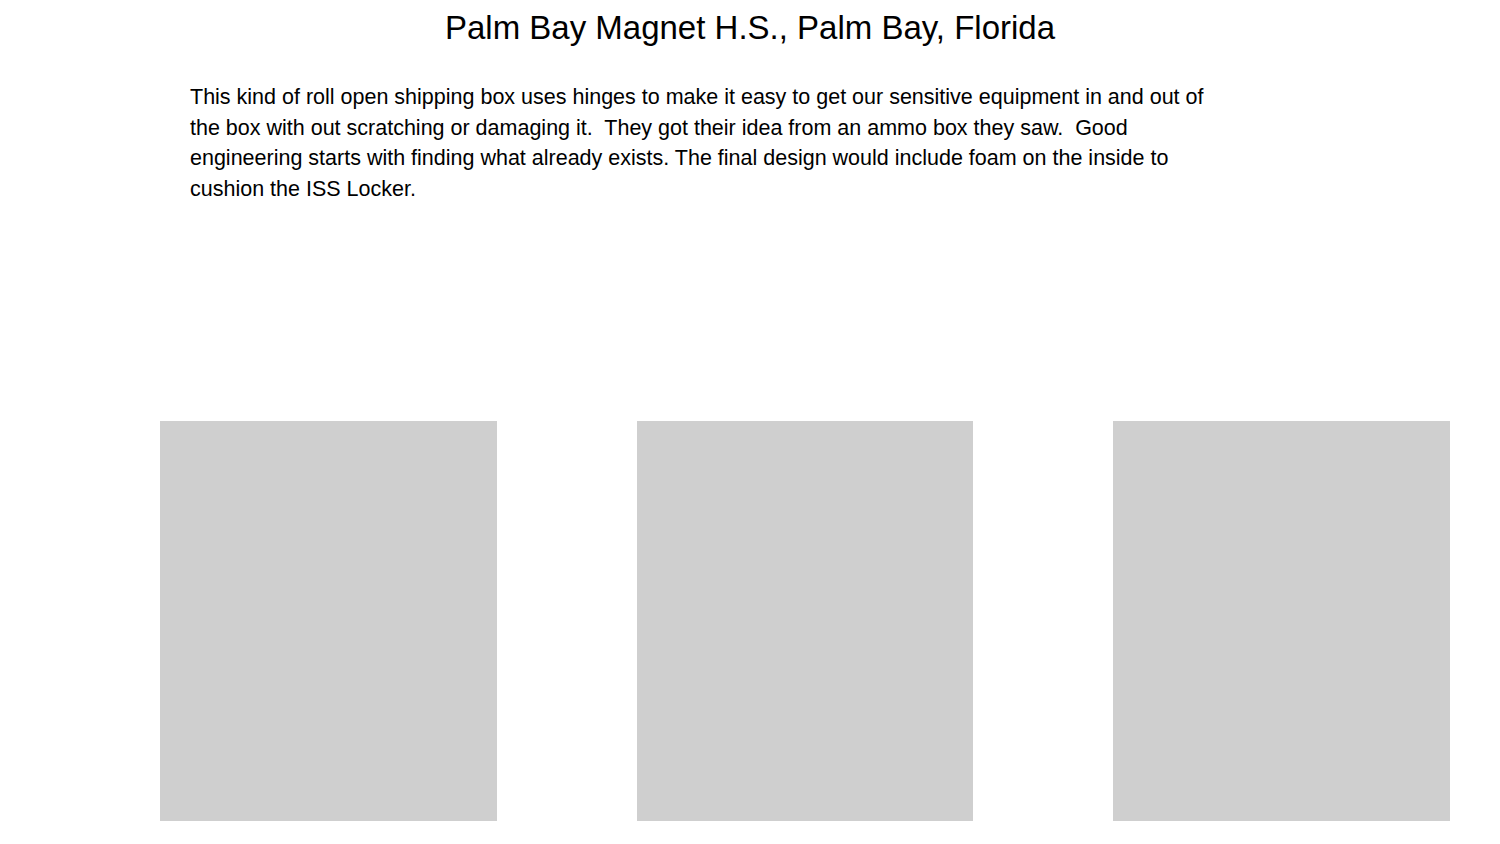Palm Bay Magnet H.S., Palm Bay, Florida
This kind of roll open shipping box uses hinges to make it easy to get our sensitive equipment in and out of the box with out scratching or damaging it. They got their idea from an ammo box they saw. Good engineering starts with finding what already exists. The final design would include foam on the inside to cushion the ISS Locker.
Wooden roll-open shipping box shown opened flat.
Student demonstrating the box standing upright.
Two students with the assembled wooden box.